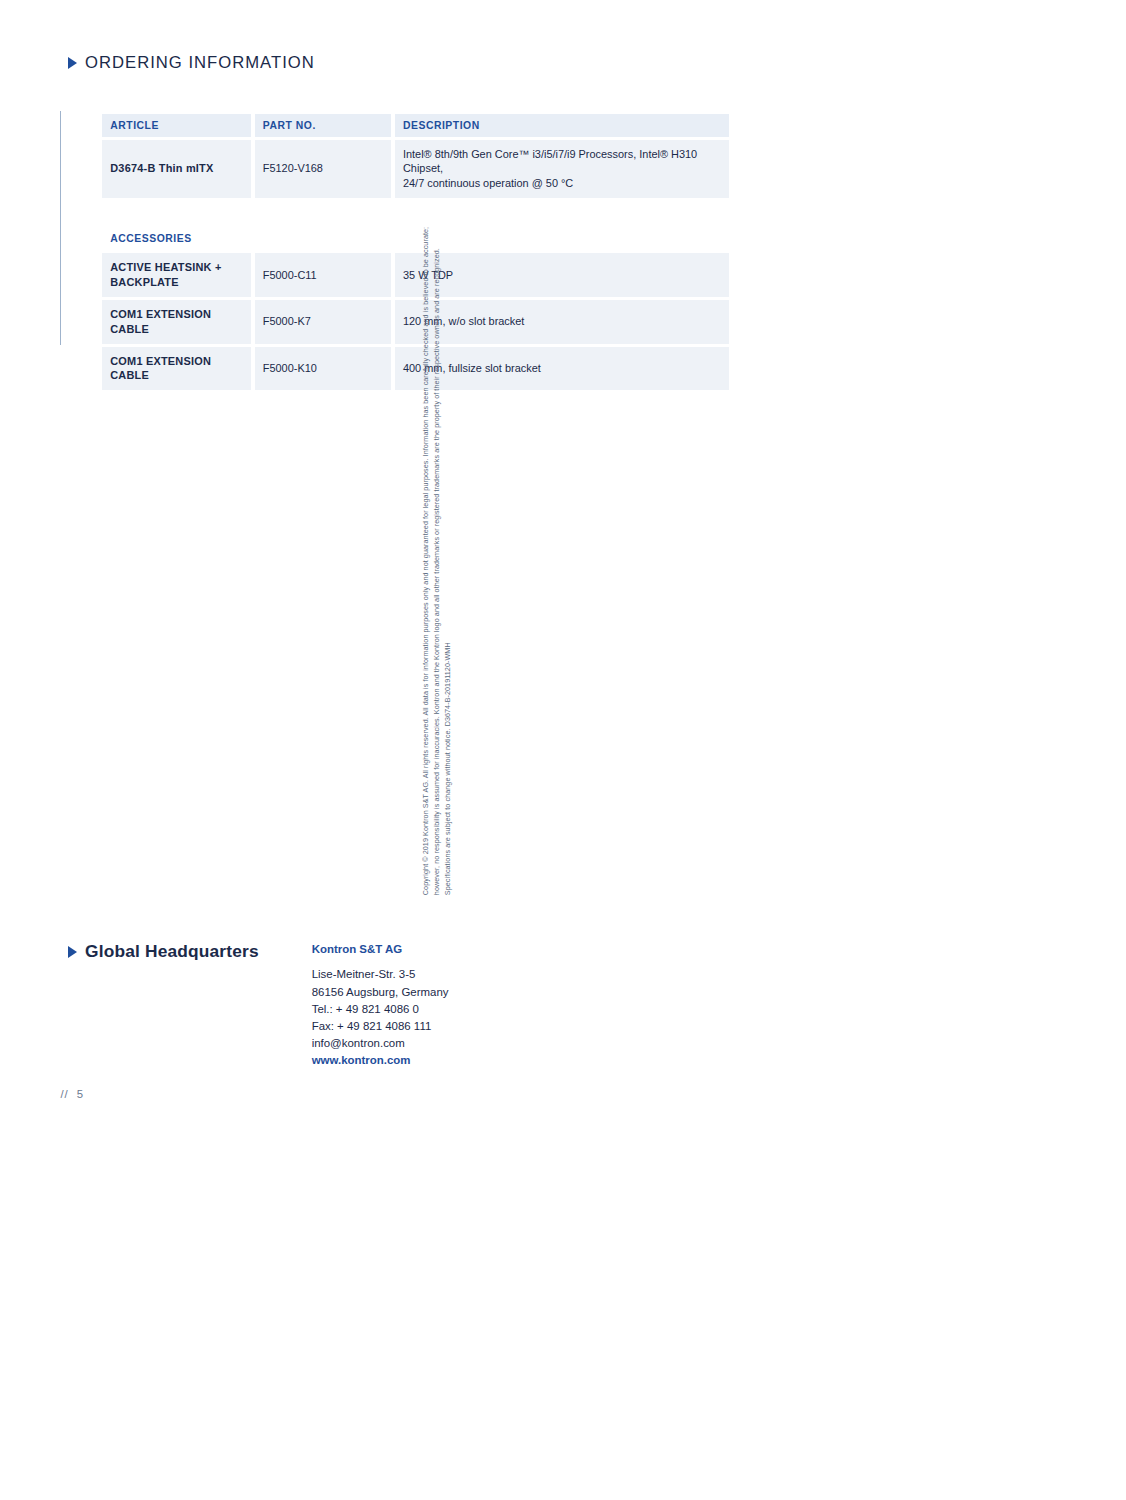Ordering Information
| Article | Part No. | Description |
| --- | --- | --- |
| D3674-B Thin mITX | F5120-V168 | Intel® 8th/9th Gen Core™ i3/i5/i7/i9 Processors, Intel® H310 Chipset, 24/7 continuous operation @ 50 °C |
| Accessories |
| Active Heatsink + Backplate | F5000-C11 | 35 W TDP |
| COM1 Extension Cable | F5000-K7 | 120 mm, w/o slot bracket |
| COM1 Extension Cable | F5000-K10 | 400 mm, fullsize slot bracket |
Global Headquarters
Kontron S&T AG
Lise-Meitner-Str. 3-5
86156 Augsburg, Germany
Tel.: + 49 821 4086 0
Fax: + 49 821 4086 111
info@kontron.com
www.kontron.com
// 5
Copyright © 2019 Kontron S&T AG. All rights reserved. All data is for information purposes only and not guaranteed for legal purposes. Information has been carefully checked and is believed to be accurate;
however, no responsibility is assumed for inaccuracies. Kontron and the Kontron logo and all other trademarks or registered trademarks are the property of their respective owners and are recognized.
Specifications are subject to change without notice. D3674-B-20191120-WMH